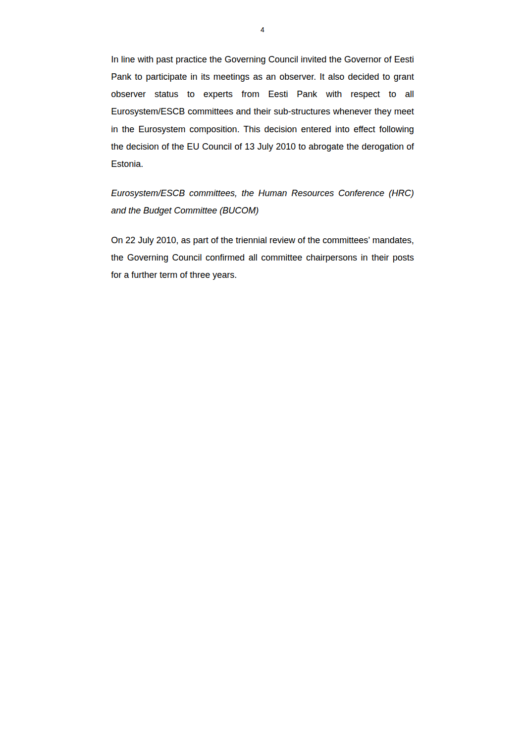4
In line with past practice the Governing Council invited the Governor of Eesti Pank to participate in its meetings as an observer. It also decided to grant observer status to experts from Eesti Pank with respect to all Eurosystem/ESCB committees and their sub-structures whenever they meet in the Eurosystem composition. This decision entered into effect following the decision of the EU Council of 13 July 2010 to abrogate the derogation of Estonia.
Eurosystem/ESCB committees, the Human Resources Conference (HRC) and the Budget Committee (BUCOM)
On 22 July 2010, as part of the triennial review of the committees’ mandates, the Governing Council confirmed all committee chairpersons in their posts for a further term of three years.